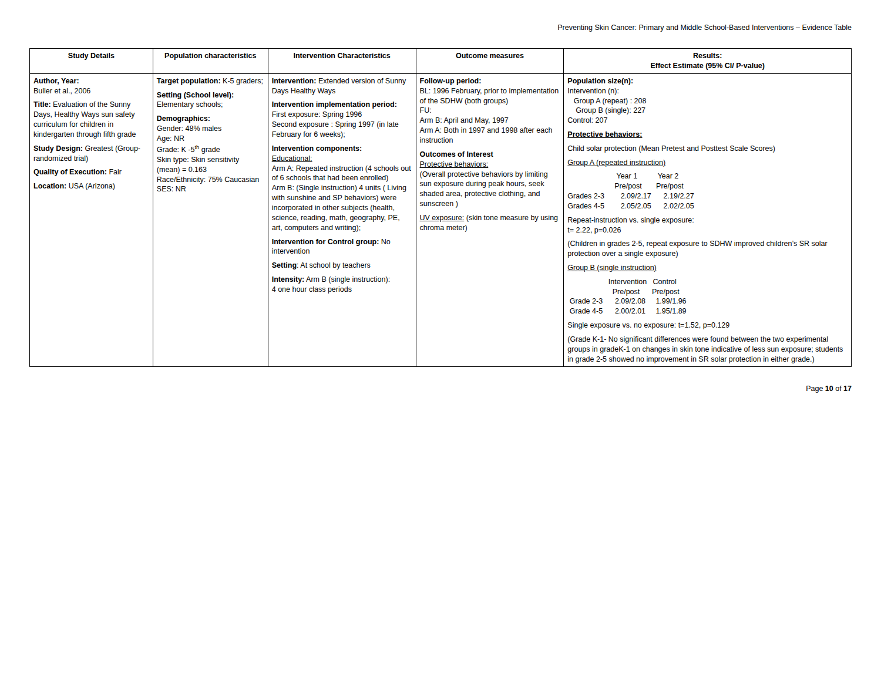Preventing Skin Cancer: Primary and Middle School-Based Interventions – Evidence Table
| Study Details | Population characteristics | Intervention Characteristics | Outcome measures | Results: Effect Estimate (95% CI/ P-value) |
| --- | --- | --- | --- | --- |
| Author, Year: Buller et al., 2006 Title: Evaluation of the Sunny Days, Healthy Ways sun safety curriculum for children in kindergarten through fifth grade Study Design: Greatest (Group-randomized trial) Quality of Execution: Fair Location: USA (Arizona) | Target population: K-5 graders; Setting (School level): Elementary schools; Demographics: Gender: 48% males Age: NR Grade: K -5 th grade Skin type: Skin sensitivity (mean) = 0.163 Race/Ethnicity: 75% Caucasian SES: NR | Intervention: Extended version of Sunny Days Healthy Ways Intervention implementation period: First exposure: Spring 1996 Second exposure : Spring 1997 (in late February for 6 weeks); Intervention components: Educational: Arm A: Repeated instruction (4 schools out of 6 schools that had been enrolled) Arm B: (Single instruction) 4 units ( Living with sunshine and SP behaviors) were incorporated in other subjects (health, science, reading, math, geography, PE, art, computers and writing); Intervention for Control group: No intervention Setting : At school by teachers Intensity: Arm B (single instruction): 4 one hour class periods | Follow-up period: BL: 1996 February, prior to implementation of the SDHW (both groups) FU: Arm B: April and May, 1997 Arm A: Both in 1997 and 1998 after each instruction Outcomes of Interest Protective behaviors: (Overall protective behaviors by limiting sun exposure during peak hours, seek shaded area, protective clothing, and sunscreen ) UV exposure: (skin tone measure by using chroma meter) | Population size(n): Intervention (n): Group A (repeat) : 208 Group B (single): 227 Control: 207 Protective behaviors: Child solar protection (Mean Pretest and Posttest Scale Scores) Group A (repeated instruction) Year 1 Year 2 Pre/post Pre/post Grades 2-3 2.09/2.17 2.19/2.27 Grades 4-5 2.05/2.05 2.02/2.05 Repeat-instruction vs. single exposure: t= 2.22, p=0.026 (Children in grades 2-5, repeat exposure to SDHW improved children’s SR solar protection over a single exposure) Group B (single instruction) Intervention Control Pre/post Pre/post Grade 2-3 2.09/2.08 1.99/1.96 Grade 4-5 2.00/2.01 1.95/1.89 Single exposure vs. no exposure: t=1.52, p=0.129 (Grade K-1- No significant differences were found between the two experimental groups in gradeK-1 on changes in skin tone indicative of less sun exposure; students in grade 2-5 showed no improvement in SR solar protection in either grade.) |
Page 10 of 17